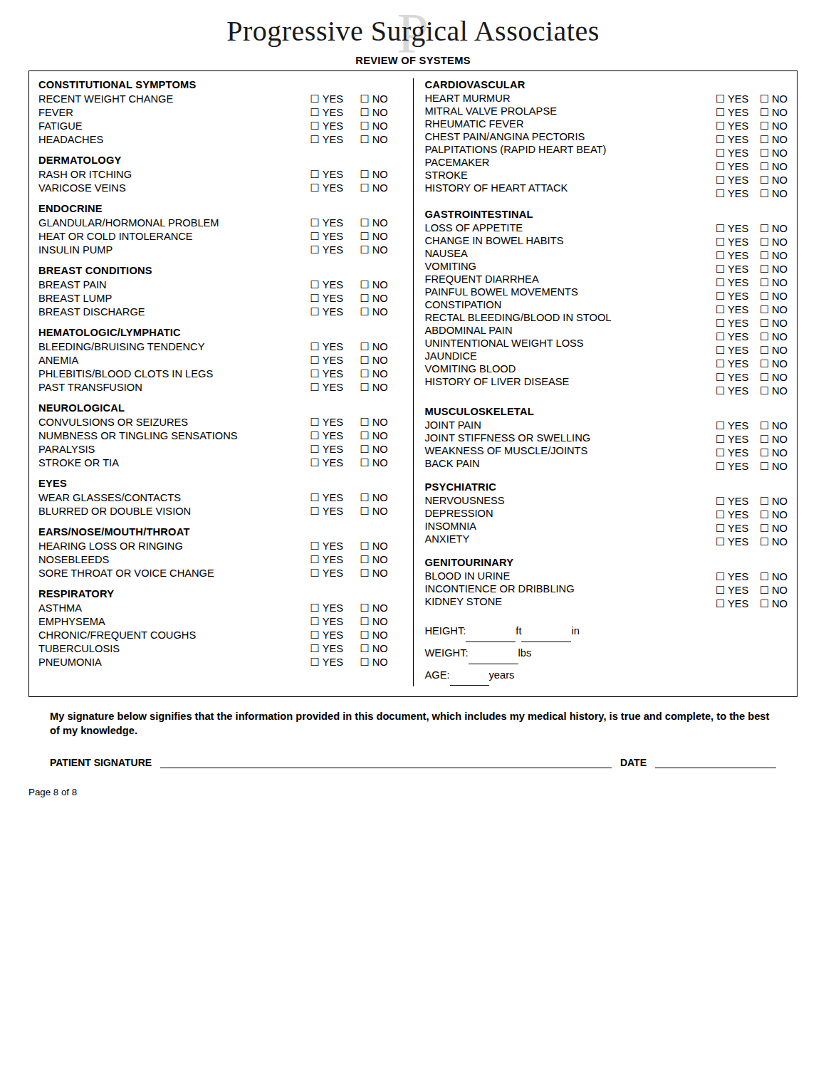P Progressive Surgical Associates
REVIEW OF SYSTEMS
| CONSTITUTIONAL SYMPTOMS / RECENT WEIGHT CHANGE / ☐ YES / ☐ NO / / FEVER / ☐ YES / ☐ NO / / FATIGUE / ☐ YES / ☐ NO / / HEADACHES / ☐ YES / ☐ NO / DERMATOLOGY / RASH OR ITCHING / ☐ YES / ☐ NO / / VARICOSE VEINS / ☐ YES / ☐ NO / ENDOCRINE / GLANDULAR/HORMONAL PROBLEM / ☐ YES / ☐ NO / / HEAT OR COLD INTOLERANCE / ☐ YES / ☐ NO / / INSULIN PUMP / ☐ YES / ☐ NO / BREAST CONDITIONS / BREAST PAIN / ☐ YES / ☐ NO / / BREAST LUMP / ☐ YES / ☐ NO / / BREAST DISCHARGE / ☐ YES / ☐ NO / HEMATOLOGIC/LYMPHATIC / BLEEDING/BRUISING TENDENCY / ☐ YES / ☐ NO / / ANEMIA / ☐ YES / ☐ NO / / PHLEBITIS/BLOOD CLOTS IN LEGS / ☐ YES / ☐ NO / / PAST TRANSFUSION / ☐ YES / ☐ NO / NEUROLOGICAL / CONVULSIONS OR SEIZURES / ☐ YES / ☐ NO / / NUMBNESS OR TINGLING SENSATIONS / ☐ YES / ☐ NO / / PARALYSIS / ☐ YES / ☐ NO / / STROKE OR TIA / ☐ YES / ☐ NO / EYES / WEAR GLASSES/CONTACTS / ☐ YES / ☐ NO / / BLURRED OR DOUBLE VISION / ☐ YES / ☐ NO / EARS/NOSE/MOUTH/THROAT / HEARING LOSS OR RINGING / ☐ YES / ☐ NO / / NOSEBLEEDS / ☐ YES / ☐ NO / / SORE THROAT OR VOICE CHANGE / ☐ YES / ☐ NO / RESPIRATORY / ASTHMA / ☐ YES / ☐ NO / / EMPHYSEMA / ☐ YES / ☐ NO / / CHRONIC/FREQUENT COUGHS / ☐ YES / ☐ NO / / TUBERCULOSIS / ☐ YES / ☐ NO / / PNEUMONIA / ☐ YES / ☐ NO / | CARDIOVASCULAR HEART MURMUR MITRAL VALVE PROLAPSE RHEUMATIC FEVER CHEST PAIN/ANGINA PECTORIS PALPITATIONS (RAPID HEART BEAT) PACEMAKER STROKE HISTORY OF HEART ATTACK ☐ YES ☐ NO ☐ YES ☐ NO ☐ YES ☐ NO ☐ YES ☐ NO ☐ YES ☐ NO ☐ YES ☐ NO ☐ YES ☐ NO ☐ YES ☐ NO GASTROINTESTINAL LOSS OF APPETITE CHANGE IN BOWEL HABITS NAUSEA VOMITING FREQUENT DIARRHEA PAINFUL BOWEL MOVEMENTS CONSTIPATION RECTAL BLEEDING/BLOOD IN STOOL ABDOMINAL PAIN UNINTENTIONAL WEIGHT LOSS JAUNDICE VOMITING BLOOD HISTORY OF LIVER DISEASE ☐ YES ☐ NO ☐ YES ☐ NO ☐ YES ☐ NO ☐ YES ☐ NO ☐ YES ☐ NO ☐ YES ☐ NO ☐ YES ☐ NO ☐ YES ☐ NO ☐ YES ☐ NO ☐ YES ☐ NO ☐ YES ☐ NO ☐ YES ☐ NO ☐ YES ☐ NO MUSCULOSKELETAL JOINT PAIN JOINT STIFFNESS OR SWELLING WEAKNESS OF MUSCLE/JOINTS BACK PAIN ☐ YES ☐ NO ☐ YES ☐ NO ☐ YES ☐ NO ☐ YES ☐ NO PSYCHIATRIC NERVOUSNESS DEPRESSION INSOMNIA ANXIETY ☐ YES ☐ NO ☐ YES ☐ NO ☐ YES ☐ NO ☐ YES ☐ NO GENITOURINARY BLOOD IN URINE INCONTIENCE OR DRIBBLING KIDNEY STONE ☐ YES ☐ NO ☐ YES ☐ NO ☐ YES ☐ NO HEIGHT: ft in WEIGHT: lbs AGE: years |
My signature below signifies that the information provided in this document, which includes my medical history, is true and complete, to the best of my knowledge.
PATIENT SIGNATURE DATE
Page 8 of 8